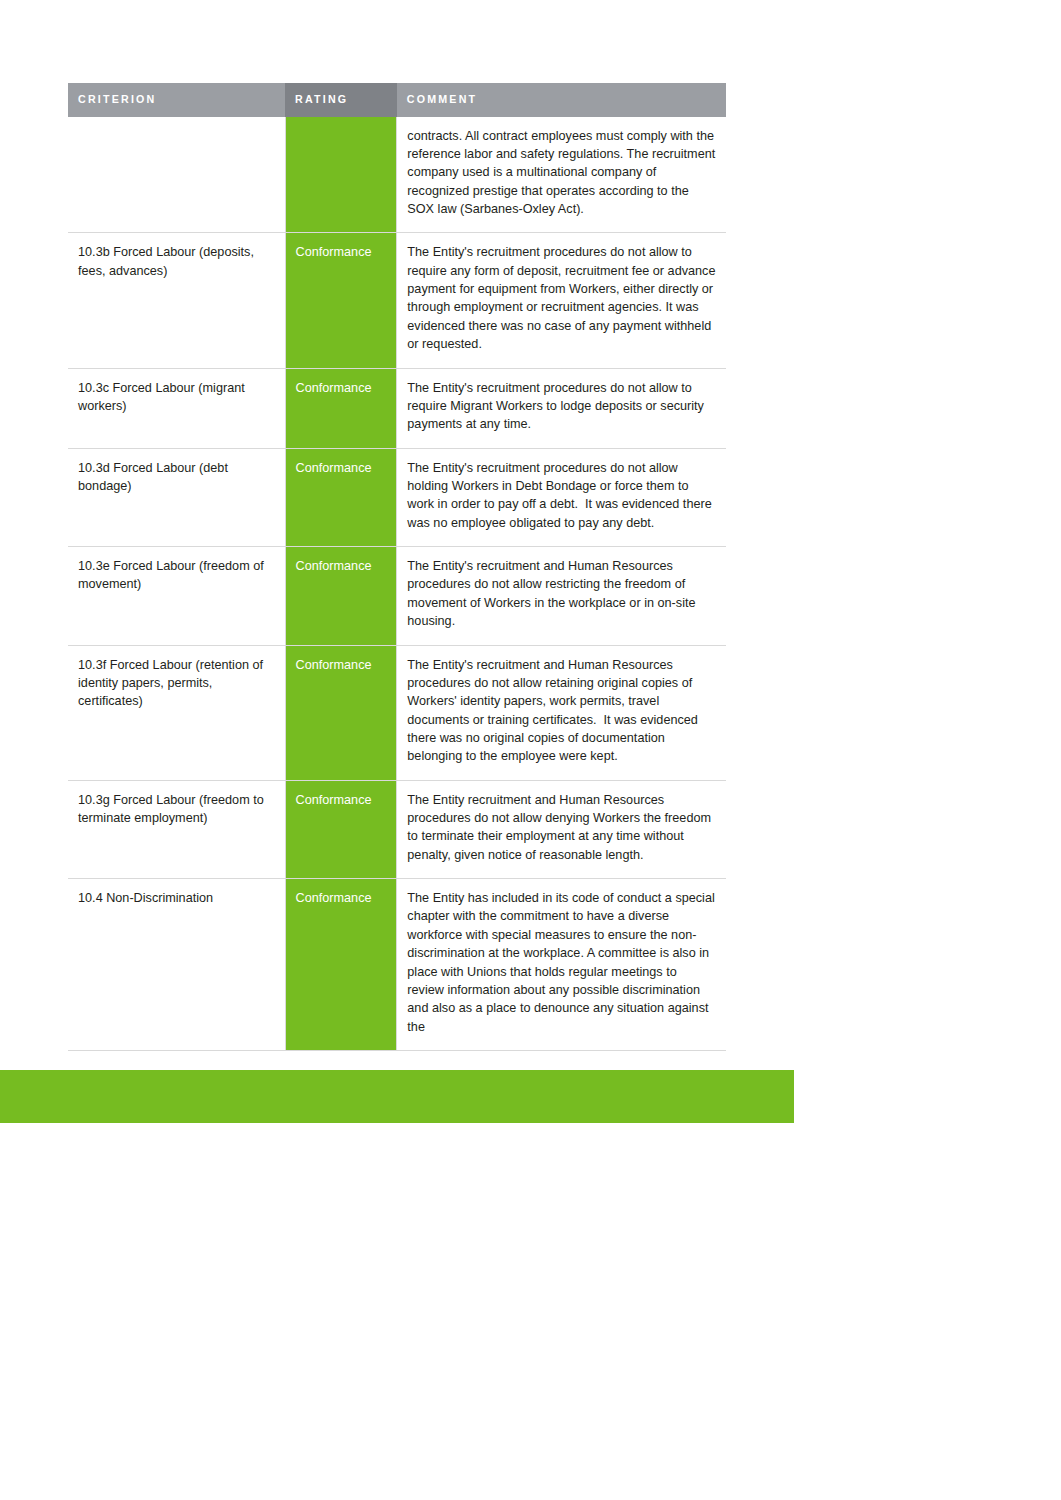| CRITERION | RATING | COMMENT |
| --- | --- | --- |
| | | contracts. All contract employees must comply with the reference labor and safety regulations. The recruitment company used is a multinational company of recognized prestige that operates according to the SOX law (Sarbanes-Oxley Act). |
| 10.3b Forced Labour (deposits, fees, advances) | Conformance | The Entity's recruitment procedures do not allow to require any form of deposit, recruitment fee or advance payment for equipment from Workers, either directly or through employment or recruitment agencies. It was evidenced there was no case of any payment withheld or requested. |
| 10.3c Forced Labour (migrant workers) | Conformance | The Entity's recruitment procedures do not allow to require Migrant Workers to lodge deposits or security payments at any time. |
| 10.3d Forced Labour (debt bondage) | Conformance | The Entity's recruitment procedures do not allow holding Workers in Debt Bondage or force them to work in order to pay off a debt. It was evidenced there was no employee obligated to pay any debt. |
| 10.3e Forced Labour (freedom of movement) | Conformance | The Entity's recruitment and Human Resources procedures do not allow restricting the freedom of movement of Workers in the workplace or in on-site housing. |
| 10.3f Forced Labour (retention of identity papers, permits, certificates) | Conformance | The Entity's recruitment and Human Resources procedures do not allow retaining original copies of Workers' identity papers, work permits, travel documents or training certificates. It was evidenced there was no original copies of documentation belonging to the employee were kept. |
| 10.3g Forced Labour (freedom to terminate employment) | Conformance | The Entity recruitment and Human Resources procedures do not allow denying Workers the freedom to terminate their employment at any time without penalty, given notice of reasonable length. |
| 10.4 Non-Discrimination | Conformance | The Entity has included in its code of conduct a special chapter with the commitment to have a diverse workforce with special measures to ensure the non-discrimination at the workplace. A committee is also in place with Unions that holds regular meetings to review information about any possible discrimination and also as a place to denounce any situation against the |